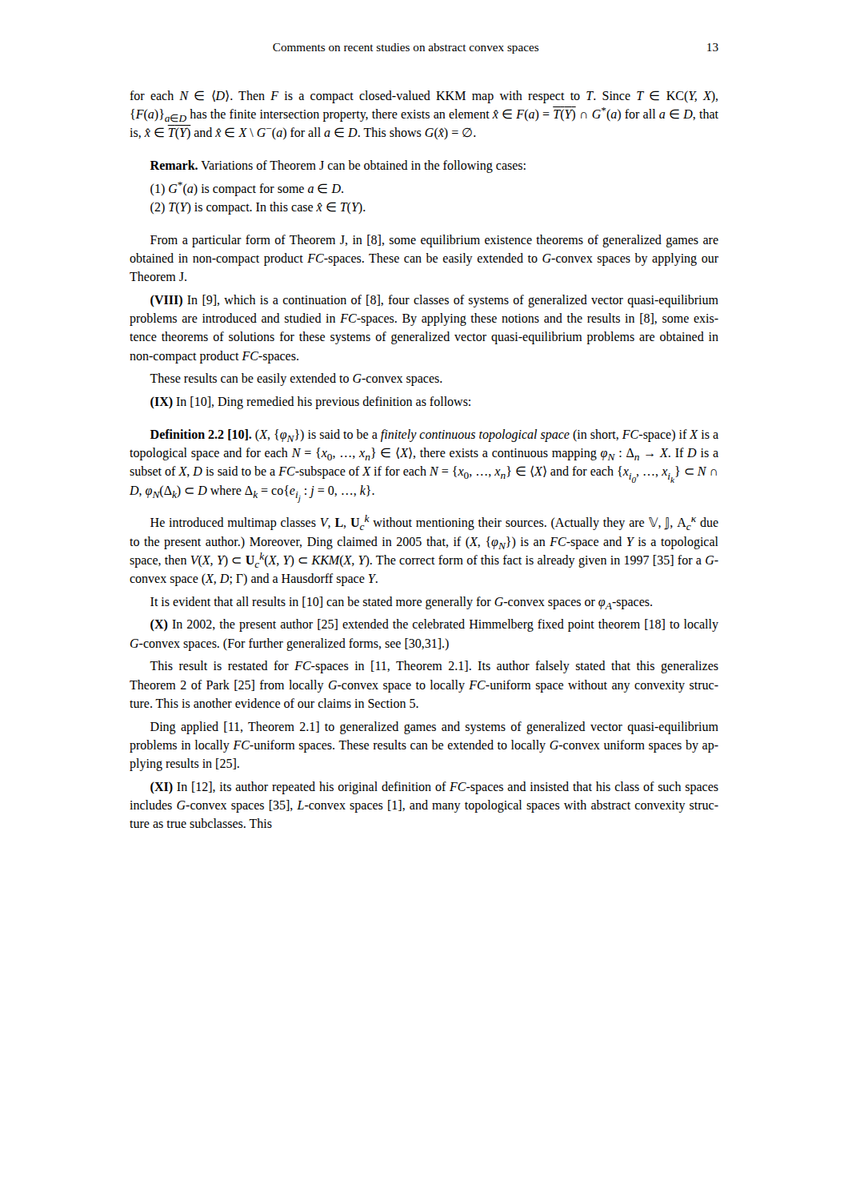Comments on recent studies on abstract convex spaces 13
for each N ∈ ⟨D⟩. Then F is a compact closed-valued KKM map with respect to T. Since T ∈ KC(Y, X), {F(a)}a∈D has the finite intersection property, there exists an element x̂ ∈ F(a) = T(Y) ∩ G*(a) for all a ∈ D, that is, x̂ ∈ T(Y) and x̂ ∈ X \ G−(a) for all a ∈ D. This shows G(x̂) = ∅.
Remark. Variations of Theorem J can be obtained in the following cases:
(1) G*(a) is compact for some a ∈ D.
(2) T(Y) is compact. In this case x̂ ∈ T(Y).
From a particular form of Theorem J, in [8], some equilibrium existence theorems of generalized games are obtained in non-compact product FC-spaces. These can be easily extended to G-convex spaces by applying our Theorem J.
(VIII) In [9], which is a continuation of [8], four classes of systems of generalized vector quasi-equilibrium problems are introduced and studied in FC-spaces. By applying these notions and the results in [8], some existence theorems of solutions for these systems of generalized vector quasi-equilibrium problems are obtained in non-compact product FC-spaces.
These results can be easily extended to G-convex spaces.
(IX) In [10], Ding remedied his previous definition as follows:
Definition 2.2 [10]. (X, {φN}) is said to be a finitely continuous topological space (in short, FC-space) if X is a topological space and for each N = {x0, …, xn} ∈ ⟨X⟩, there exists a continuous mapping φN : Δn → X. If D is a subset of X, D is said to be a FC-subspace of X if for each N = {x0, …, xn} ∈ ⟨X⟩ and for each {xi0, …, xik} ⊂ N ∩ D, φN(Δk) ⊂ D where Δk = co{eij : j = 0, …, k}.
He introduced multimap classes V, L, Uck without mentioning their sources. (Actually they are 𝕍, 𝕁, Acκ due to the present author.) Moreover, Ding claimed in 2005 that, if (X, {φN}) is an FC-space and Y is a topological space, then V(X, Y) ⊂ Uck(X, Y) ⊂ KKM(X, Y). The correct form of this fact is already given in 1997 [35] for a G-convex space (X, D; Γ) and a Hausdorff space Y.
It is evident that all results in [10] can be stated more generally for G-convex spaces or φA-spaces.
(X) In 2002, the present author [25] extended the celebrated Himmelberg fixed point theorem [18] to locally G-convex spaces. (For further generalized forms, see [30,31].)
This result is restated for FC-spaces in [11, Theorem 2.1]. Its author falsely stated that this generalizes Theorem 2 of Park [25] from locally G-convex space to locally FC-uniform space without any convexity structure. This is another evidence of our claims in Section 5.
Ding applied [11, Theorem 2.1] to generalized games and systems of generalized vector quasi-equilibrium problems in locally FC-uniform spaces. These results can be extended to locally G-convex uniform spaces by applying results in [25].
(XI) In [12], its author repeated his original definition of FC-spaces and insisted that his class of such spaces includes G-convex spaces [35], L-convex spaces [1], and many topological spaces with abstract convexity structure as true subclasses. This